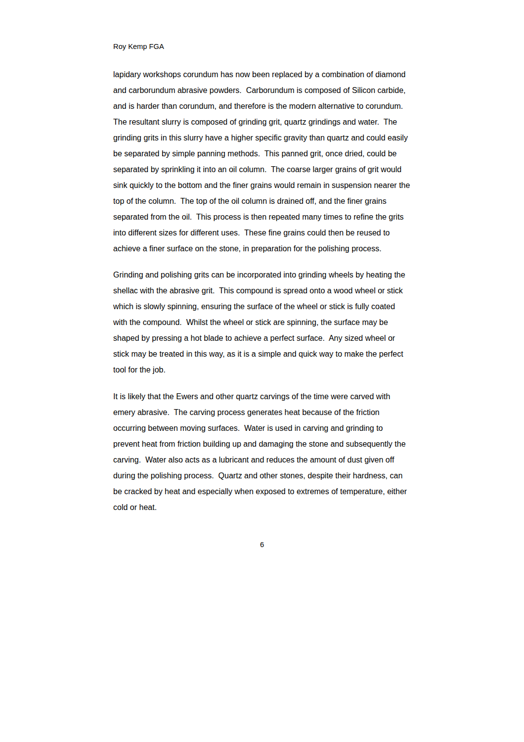Roy Kemp FGA
lapidary workshops corundum has now been replaced by a combination of diamond and carborundum abrasive powders. Carborundum is composed of Silicon carbide, and is harder than corundum, and therefore is the modern alternative to corundum. The resultant slurry is composed of grinding grit, quartz grindings and water. The grinding grits in this slurry have a higher specific gravity than quartz and could easily be separated by simple panning methods. This panned grit, once dried, could be separated by sprinkling it into an oil column. The coarse larger grains of grit would sink quickly to the bottom and the finer grains would remain in suspension nearer the top of the column. The top of the oil column is drained off, and the finer grains separated from the oil. This process is then repeated many times to refine the grits into different sizes for different uses. These fine grains could then be reused to achieve a finer surface on the stone, in preparation for the polishing process.
Grinding and polishing grits can be incorporated into grinding wheels by heating the shellac with the abrasive grit. This compound is spread onto a wood wheel or stick which is slowly spinning, ensuring the surface of the wheel or stick is fully coated with the compound. Whilst the wheel or stick are spinning, the surface may be shaped by pressing a hot blade to achieve a perfect surface. Any sized wheel or stick may be treated in this way, as it is a simple and quick way to make the perfect tool for the job.
It is likely that the Ewers and other quartz carvings of the time were carved with emery abrasive. The carving process generates heat because of the friction occurring between moving surfaces. Water is used in carving and grinding to prevent heat from friction building up and damaging the stone and subsequently the carving. Water also acts as a lubricant and reduces the amount of dust given off during the polishing process. Quartz and other stones, despite their hardness, can be cracked by heat and especially when exposed to extremes of temperature, either cold or heat.
6